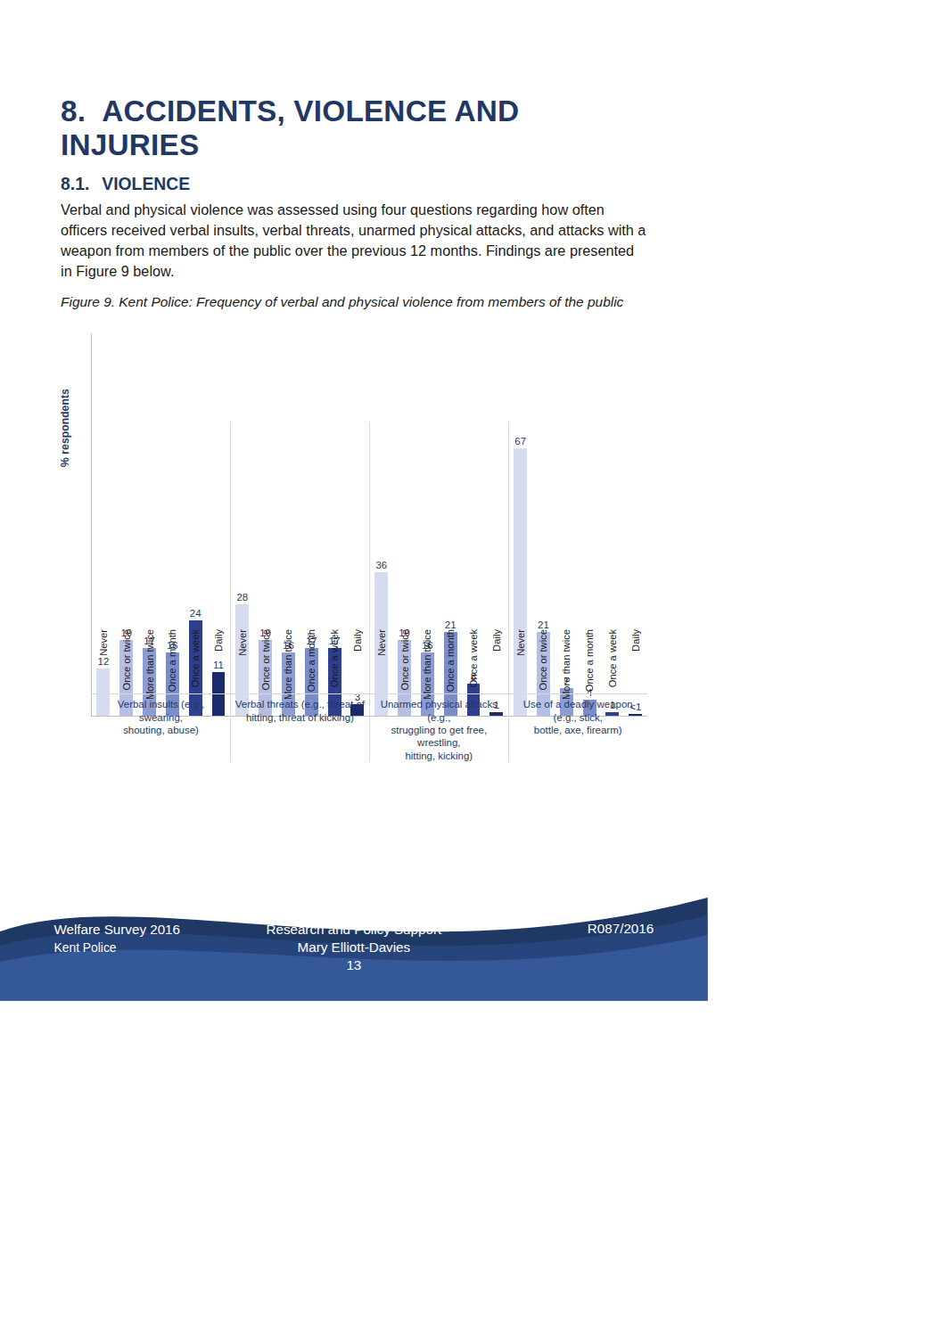8. ACCIDENTS, VIOLENCE AND INJURIES
8.1. VIOLENCE
Verbal and physical violence was assessed using four questions regarding how often officers received verbal insults, verbal threats, unarmed physical attacks, and attacks with a weapon from members of the public over the previous 12 months. Findings are presented in Figure 9 below.
Figure 9. Kent Police: Frequency of verbal and physical violence from members of the public
% respondents
12
19
17
16
24
11
28
19
16
17
17
3
36
19
16
21
8
1
67
21
7
4
1
<1
Never
Once or twice
More than twice
Once a month
Once a week
Daily
Never
Once or twice
More than twice
Once a month
Once a week
Daily
Never
Once or twice
More than twice
Once a month
Once a week
Daily
Never
Once or twice
More than twice
Once a month
Once a week
Daily
Verbal insults (e.g., swearing,
shouting, abuse)
Verbal threats (e.g., threat of
hitting, threat of kicking)
Unarmed physical attacks (e.g.,
struggling to get free, wrestling,
hitting, kicking)
Use of a deadly weapon (e.g., stick,
bottle, axe, firearm)
Welfare Survey 2016
Kent Police
Research and Policy Support
Mary Elliott-Davies
13
R087/2016